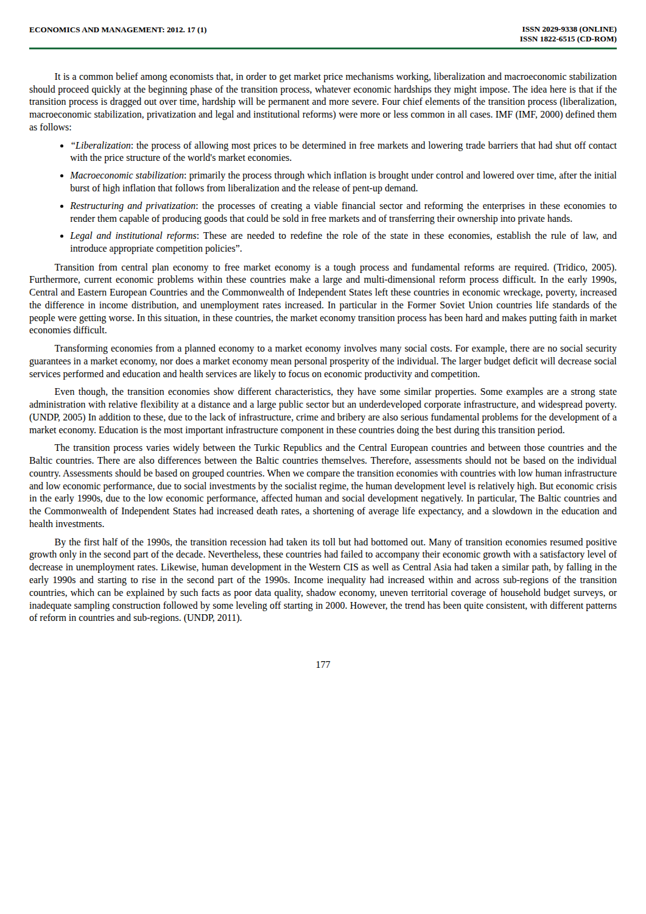ECONOMICS AND MANAGEMENT: 2012. 17 (1)
ISSN 2029-9338 (ONLINE)
ISSN 1822-6515 (CD-ROM)
It is a common belief among economists that, in order to get market price mechanisms working, liberalization and macroeconomic stabilization should proceed quickly at the beginning phase of the transition process, whatever economic hardships they might impose. The idea here is that if the transition process is dragged out over time, hardship will be permanent and more severe. Four chief elements of the transition process (liberalization, macroeconomic stabilization, privatization and legal and institutional reforms) were more or less common in all cases. IMF (IMF, 2000) defined them as follows:
“Liberalization: the process of allowing most prices to be determined in free markets and lowering trade barriers that had shut off contact with the price structure of the world's market economies.
Macroeconomic stabilization: primarily the process through which inflation is brought under control and lowered over time, after the initial burst of high inflation that follows from liberalization and the release of pent-up demand.
Restructuring and privatization: the processes of creating a viable financial sector and reforming the enterprises in these economies to render them capable of producing goods that could be sold in free markets and of transferring their ownership into private hands.
Legal and institutional reforms: These are needed to redefine the role of the state in these economies, establish the rule of law, and introduce appropriate competition policies”.
Transition from central plan economy to free market economy is a tough process and fundamental reforms are required. (Tridico, 2005). Furthermore, current economic problems within these countries make a large and multi-dimensional reform process difficult. In the early 1990s, Central and Eastern European Countries and the Commonwealth of Independent States left these countries in economic wreckage, poverty, increased the difference in income distribution, and unemployment rates increased. In particular in the Former Soviet Union countries life standards of the people were getting worse. In this situation, in these countries, the market economy transition process has been hard and makes putting faith in market economies difficult.
Transforming economies from a planned economy to a market economy involves many social costs. For example, there are no social security guarantees in a market economy, nor does a market economy mean personal prosperity of the individual. The larger budget deficit will decrease social services performed and education and health services are likely to focus on economic productivity and competition.
Even though, the transition economies show different characteristics, they have some similar properties. Some examples are a strong state administration with relative flexibility at a distance and a large public sector but an underdeveloped corporate infrastructure, and widespread poverty. (UNDP, 2005) In addition to these, due to the lack of infrastructure, crime and bribery are also serious fundamental problems for the development of a market economy. Education is the most important infrastructure component in these countries doing the best during this transition period.
The transition process varies widely between the Turkic Republics and the Central European countries and between those countries and the Baltic countries. There are also differences between the Baltic countries themselves. Therefore, assessments should not be based on the individual country. Assessments should be based on grouped countries. When we compare the transition economies with countries with low human infrastructure and low economic performance, due to social investments by the socialist regime, the human development level is relatively high. But economic crisis in the early 1990s, due to the low economic performance, affected human and social development negatively. In particular, The Baltic countries and the Commonwealth of Independent States had increased death rates, a shortening of average life expectancy, and a slowdown in the education and health investments.
By the first half of the 1990s, the transition recession had taken its toll but had bottomed out. Many of transition economies resumed positive growth only in the second part of the decade. Nevertheless, these countries had failed to accompany their economic growth with a satisfactory level of decrease in unemployment rates. Likewise, human development in the Western CIS as well as Central Asia had taken a similar path, by falling in the early 1990s and starting to rise in the second part of the 1990s. Income inequality had increased within and across sub-regions of the transition countries, which can be explained by such facts as poor data quality, shadow economy, uneven territorial coverage of household budget surveys, or inadequate sampling construction followed by some leveling off starting in 2000. However, the trend has been quite consistent, with different patterns of reform in countries and sub-regions. (UNDP, 2011).
177